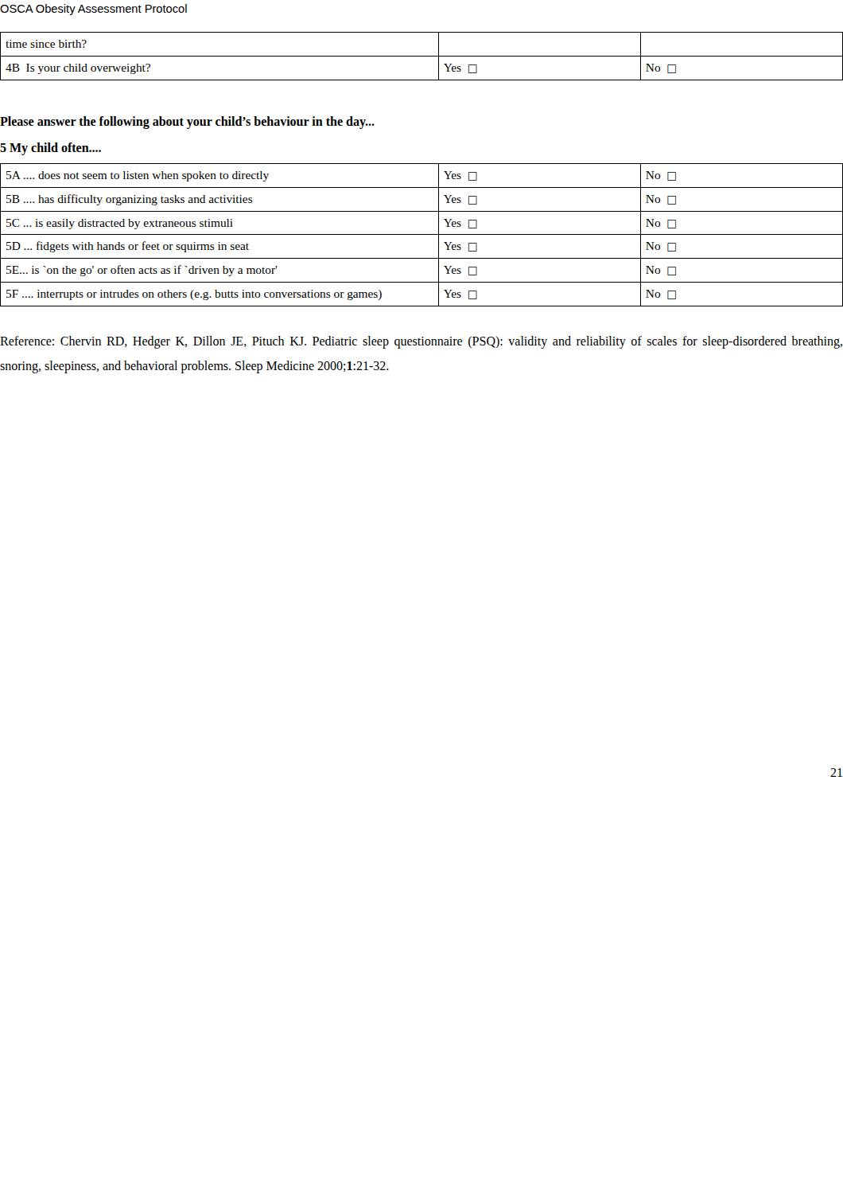OSCA Obesity Assessment Protocol
| time since birth? | | |
| 4B Is your child overweight? | Yes □ | No □ |
Please answer the following about your child’s behaviour in the day...
5 My child often....
| 5A .... does not seem to listen when spoken to directly | Yes □ | No □ |
| 5B .... has difficulty organizing tasks and activities | Yes □ | No □ |
| 5C ... is easily distracted by extraneous stimuli | Yes □ | No □ |
| 5D ... fidgets with hands or feet or squirms in seat | Yes □ | No □ |
| 5E... is `on the go' or often acts as if `driven by a motor' | Yes □ | No □ |
| 5F .... interrupts or intrudes on others (e.g. butts into conversations or games) | Yes □ | No □ |
Reference: Chervin RD, Hedger K, Dillon JE, Pituch KJ. Pediatric sleep questionnaire (PSQ): validity and reliability of scales for sleep-disordered breathing, snoring, sleepiness, and behavioral problems. Sleep Medicine 2000;1:21-32.
21